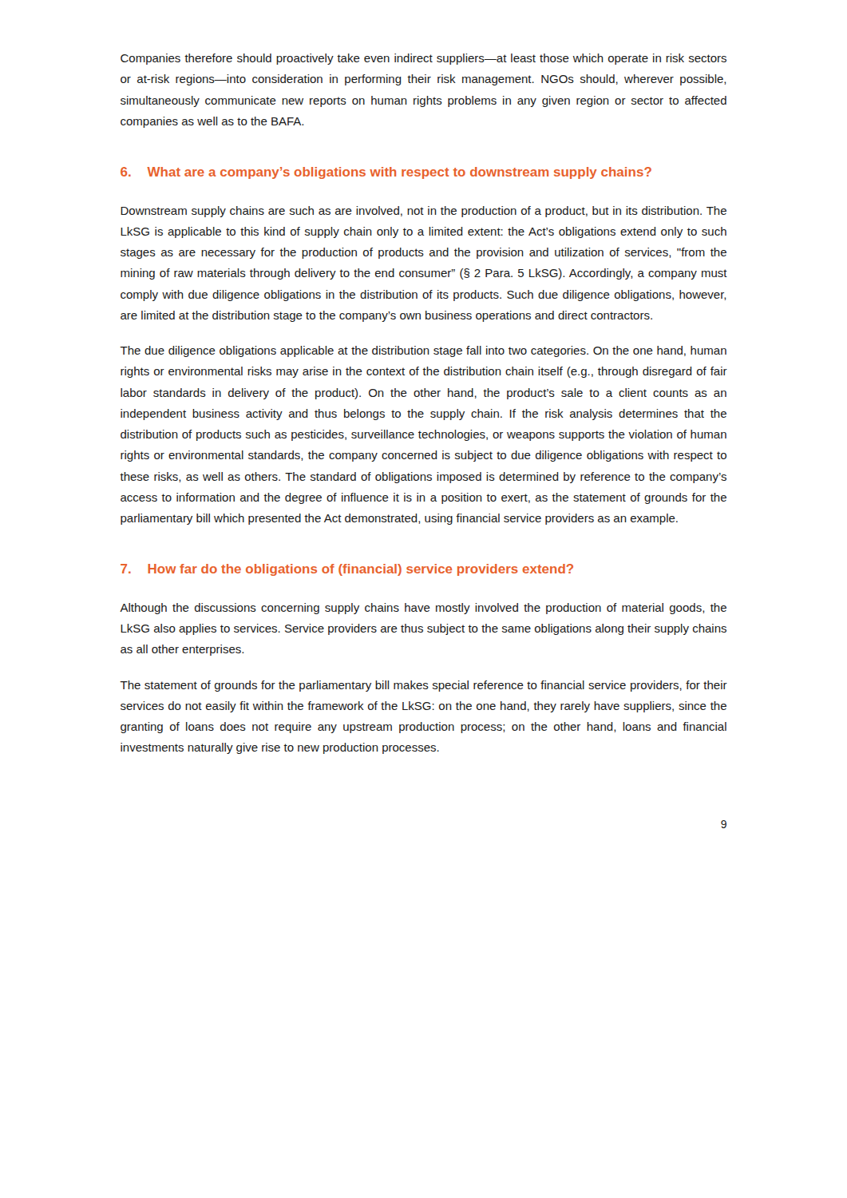Companies therefore should proactively take even indirect suppliers—at least those which operate in risk sectors or at-risk regions—into consideration in performing their risk management. NGOs should, wherever possible, simultaneously communicate new reports on human rights problems in any given region or sector to affected companies as well as to the BAFA.
6. What are a company’s obligations with respect to downstream supply chains?
Downstream supply chains are such as are involved, not in the production of a product, but in its distribution. The LkSG is applicable to this kind of supply chain only to a limited extent: the Act’s obligations extend only to such stages as are necessary for the production of products and the provision and utilization of services, "from the mining of raw materials through delivery to the end consumer” (§ 2 Para. 5 LkSG). Accordingly, a company must comply with due diligence obligations in the distribution of its products. Such due diligence obligations, however, are limited at the distribution stage to the company’s own business operations and direct contractors.
The due diligence obligations applicable at the distribution stage fall into two categories. On the one hand, human rights or environmental risks may arise in the context of the distribution chain itself (e.g., through disregard of fair labor standards in delivery of the product). On the other hand, the product’s sale to a client counts as an independent business activity and thus belongs to the supply chain. If the risk analysis determines that the distribution of products such as pesticides, surveillance technologies, or weapons supports the violation of human rights or environmental standards, the company concerned is subject to due diligence obligations with respect to these risks, as well as others. The standard of obligations imposed is determined by reference to the company’s access to information and the degree of influence it is in a position to exert, as the statement of grounds for the parliamentary bill which presented the Act demonstrated, using financial service providers as an example.
7. How far do the obligations of (financial) service providers extend?
Although the discussions concerning supply chains have mostly involved the production of material goods, the LkSG also applies to services. Service providers are thus subject to the same obligations along their supply chains as all other enterprises.
The statement of grounds for the parliamentary bill makes special reference to financial service providers, for their services do not easily fit within the framework of the LkSG: on the one hand, they rarely have suppliers, since the granting of loans does not require any upstream production process; on the other hand, loans and financial investments naturally give rise to new production processes.
9